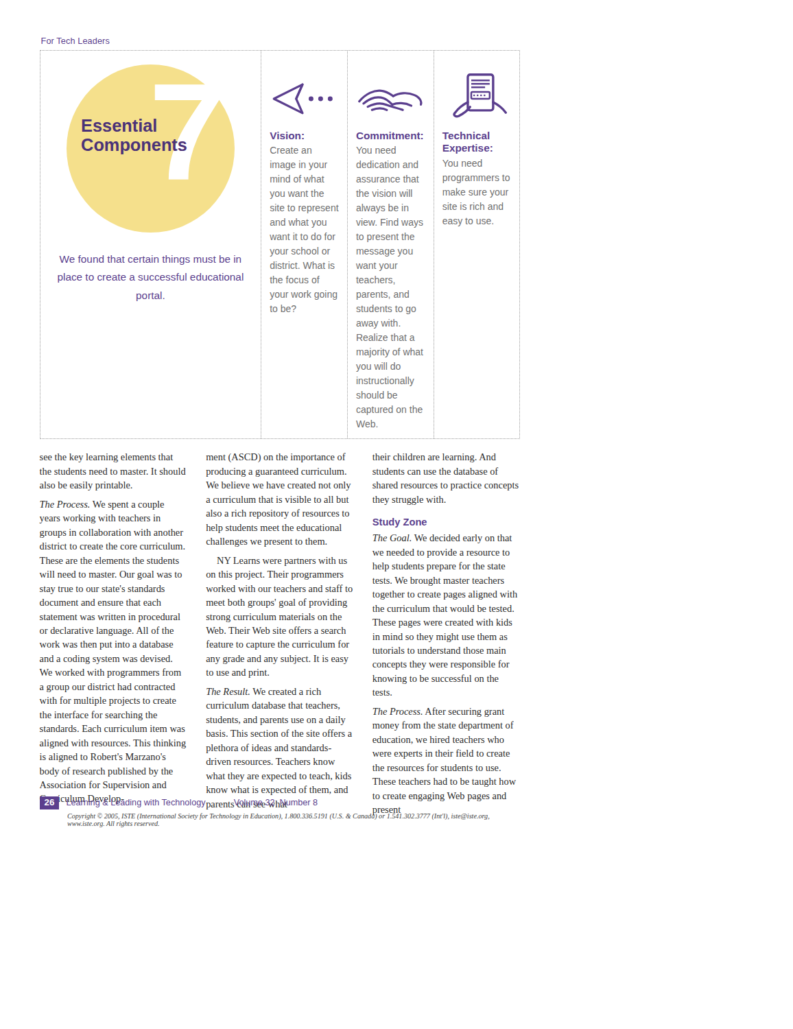For Tech Leaders
7
Essential
Components
We found that certain things must be in place to create a successful educational portal.
Vision:
Create an image in your mind of what you want the site to represent and what you want it to do for your school or district. What is the focus of your work going to be?
Commitment:
You need dedication and assurance that the vision will always be in view. Find ways to present the message you want your teachers, parents, and students to go away with. Realize that a majority of what you will do instructionally should be captured on the Web.
Technical Expertise:
You need programmers to make sure your site is rich and easy to use.
see the key learning elements that the students need to master. It should also be easily printable.
The Process. We spent a couple years working with teachers in groups in collaboration with another district to create the core curriculum. These are the elements the students will need to master. Our goal was to stay true to our state's standards document and ensure that each statement was written in procedural or declarative language. All of the work was then put into a database and a coding system was devised. We worked with programmers from a group our district had contracted with for multiple projects to create the interface for searching the standards. Each curriculum item was aligned with resources. This thinking is aligned to Robert's Marzano's body of research published by the Association for Supervision and Curriculum Develop-
ment (ASCD) on the importance of producing a guaranteed curriculum. We believe we have created not only a curriculum that is visible to all but also a rich repository of resources to help students meet the educational challenges we present to them.
NY Learns were partners with us on this project. Their programmers worked with our teachers and staff to meet both groups' goal of providing strong curriculum materials on the Web. Their Web site offers a search feature to capture the curriculum for any grade and any subject. It is easy to use and print.
The Result. We created a rich curriculum database that teachers, students, and parents use on a daily basis. This section of the site offers a plethora of ideas and standards-driven resources. Teachers know what they are expected to teach, kids know what is expected of them, and parents can see what
their children are learning. And students can use the database of shared resources to practice concepts they struggle with.
Study Zone
The Goal. We decided early on that we needed to provide a resource to help students prepare for the state tests. We brought master teachers together to create pages aligned with the curriculum that would be tested. These pages were created with kids in mind so they might use them as tutorials to understand those main concepts they were responsible for knowing to be successful on the tests.
The Process. After securing grant money from the state department of education, we hired teachers who were experts in their field to create the resources for students to use. These teachers had to be taught how to create engaging Web pages and present
26 Learning & Leading with Technology Volume 32 Number 8
Copyright © 2005, ISTE (International Society for Technology in Education), 1.800.336.5191 (U.S. & Canada) or 1.541.302.3777 (Int'l), iste@iste.org, www.iste.org. All rights reserved.